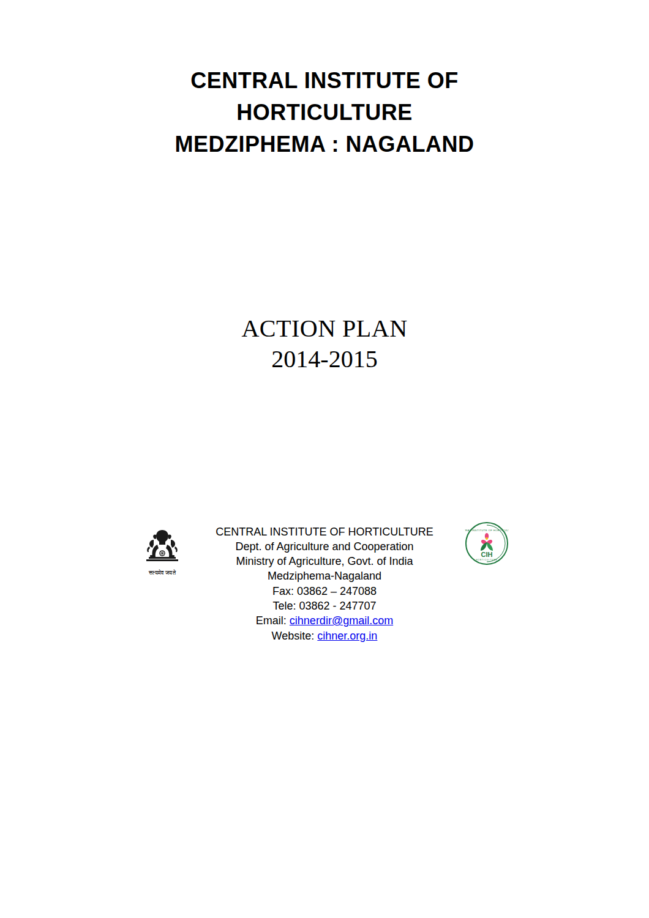Central Institute of Horticulture Medziphema : Nagaland
ACTION PLAN
2014-2015
सत्यमेव जयते
CENTRAL INSTITUTE OF HORTICULTURE Dept. of Agriculture and Cooperation
Ministry of Agriculture, Govt. of India
Medziphema-Nagaland
Fax: 03862 – 247088
Tele: 03862 - 247707
Email: cihnerdir@gmail.com
Website: cihner.org.in
CENTRAL INSTITUTE OF HORTICULTURE CIH HORTICULTURE